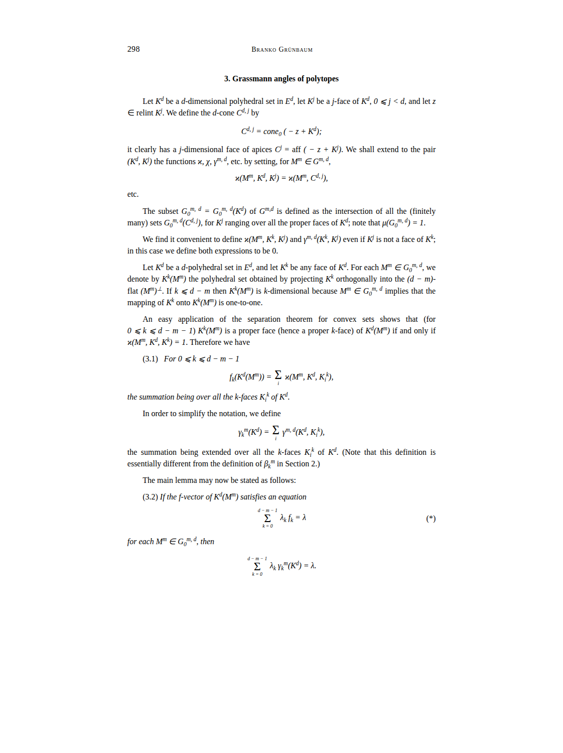298 Branko Grünbaum
3. Grassmann angles of polytopes
Let Kd be a d-dimensional polyhedral set in Ed, let Kj be a j-face of Kd, 0 ⩽ j < d, and let z ∈ relint Kj. We define the d-cone Cd, j by
Cd, j = cone0 ( − z + Kd);
it clearly has a j-dimensional face of apices Cj = aff ( − z + Kj). We shall extend to the pair (Kd, Kj) the functions ϰ, χ, γm, d, etc. by setting, for Mm ∈ Gm, d,
ϰ(Mm, Kd, Kj) = ϰ(Mm, Cd, j),
etc.
The subset G0m, d = G0m, d(Kd) of Gm,d is defined as the intersection of all the (finitely many) sets G0m, d(Cd, j), for Kj ranging over all the proper faces of Kd; note that μ(G0m, d) = 1.
We find it convenient to define ϰ(Mm, Kk, Kj) and γm, d(Kk, Kj) even if Kj is not a face of Kk; in this case we define both expressions to be 0.
Let Kd be a d-polyhedral set in Ed, and let Kk be any face of Kd. For each Mm ∈ G0m, d, we denote by Kk(Mm) the polyhedral set obtained by projecting Kk orthogonally into the (d − m)-flat (Mm)⊥. If k ⩽ d − m then Kk(Mm) is k-dimensional because Mm ∈ G0m, d implies that the mapping of Kk onto Kk(Mm) is one-to-one.
An easy application of the separation theorem for convex sets shows that (for 0 ⩽ k ⩽ d − m − 1) Kk(Mm) is a proper face (hence a proper k-face) of Kd(Mm) if and only if ϰ(Mm, Kd, Kk) = 1. Therefore we have
(3.1) For 0 ⩽ k ⩽ d − m − 1
fk(Kd(Mm)) = Σi ϰ(Mm, Kd, Kik),
the summation being over all the k-faces Kik of Kd.
In order to simplify the notation, we define
γkm(Kd) = Σi γm, d(Kd, Kik),
the summation being extended over all the k-faces Kik of Kd. (Note that this definition is essentially different from the definition of βkm in Section 2.)
The main lemma may now be stated as follows:
(3.2) If the f-vector of Kd(Mm) satisfies an equation
d − m − 1 Σk = 0 λk fk = λ (*)
for each Mm ∈ G0m, d, then
d − m − 1 Σk = 0 λk γkm(Kd) = λ.